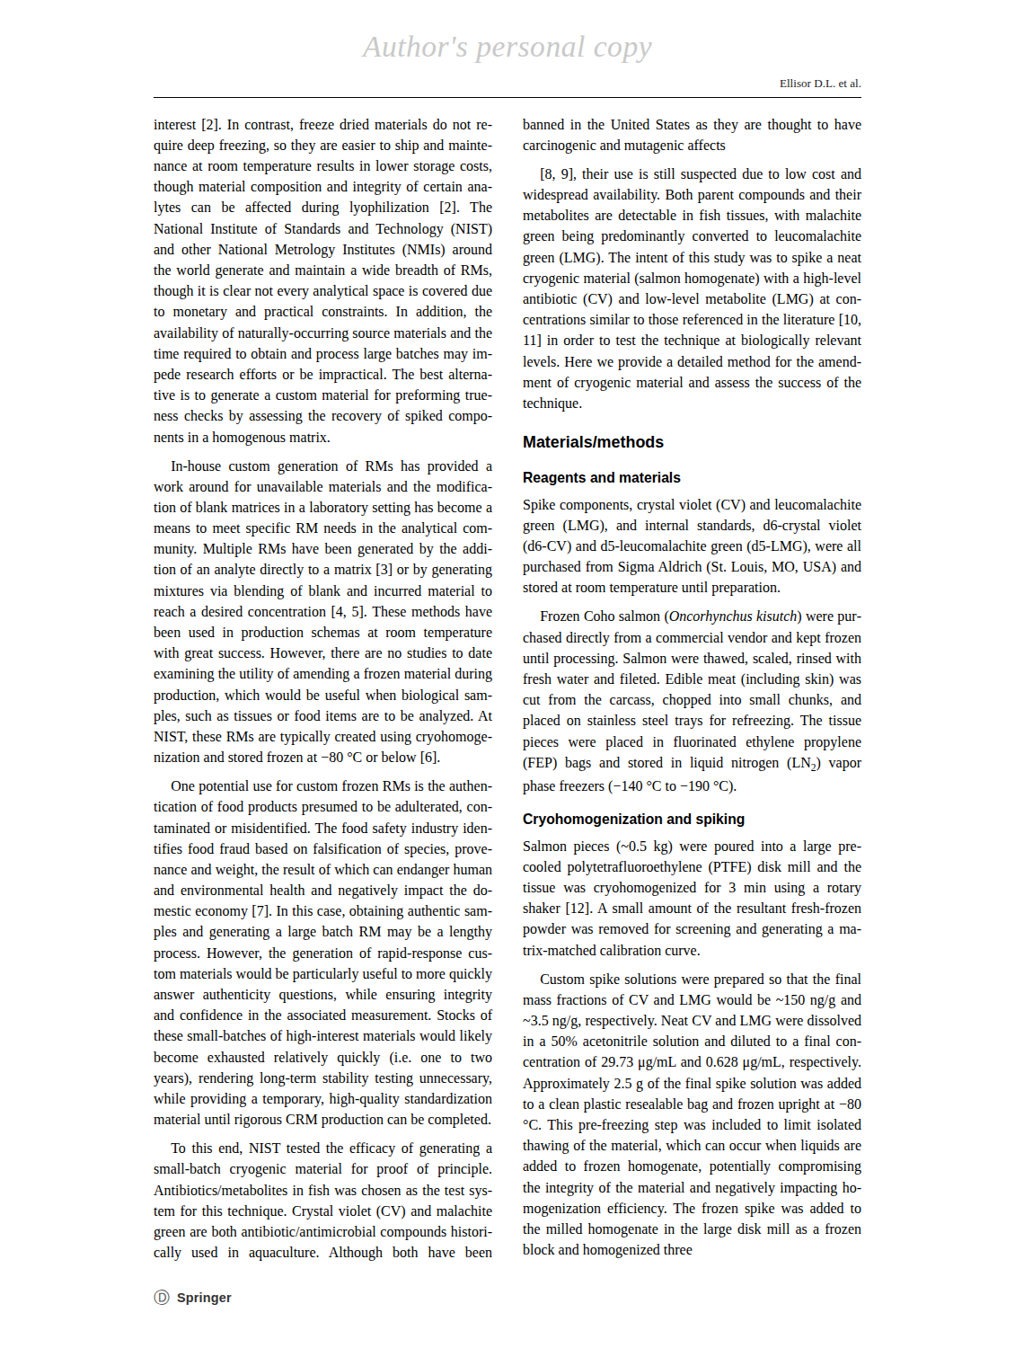Author's personal copy
Ellisor D.L. et al.
interest [2]. In contrast, freeze dried materials do not require deep freezing, so they are easier to ship and maintenance at room temperature results in lower storage costs, though material composition and integrity of certain analytes can be affected during lyophilization [2]. The National Institute of Standards and Technology (NIST) and other National Metrology Institutes (NMIs) around the world generate and maintain a wide breadth of RMs, though it is clear not every analytical space is covered due to monetary and practical constraints. In addition, the availability of naturally-occurring source materials and the time required to obtain and process large batches may impede research efforts or be impractical. The best alternative is to generate a custom material for preforming trueness checks by assessing the recovery of spiked components in a homogenous matrix.
In-house custom generation of RMs has provided a work around for unavailable materials and the modification of blank matrices in a laboratory setting has become a means to meet specific RM needs in the analytical community. Multiple RMs have been generated by the addition of an analyte directly to a matrix [3] or by generating mixtures via blending of blank and incurred material to reach a desired concentration [4, 5]. These methods have been used in production schemas at room temperature with great success. However, there are no studies to date examining the utility of amending a frozen material during production, which would be useful when biological samples, such as tissues or food items are to be analyzed. At NIST, these RMs are typically created using cryohomogenization and stored frozen at −80 °C or below [6].
One potential use for custom frozen RMs is the authentication of food products presumed to be adulterated, contaminated or misidentified. The food safety industry identifies food fraud based on falsification of species, provenance and weight, the result of which can endanger human and environmental health and negatively impact the domestic economy [7]. In this case, obtaining authentic samples and generating a large batch RM may be a lengthy process. However, the generation of rapid-response custom materials would be particularly useful to more quickly answer authenticity questions, while ensuring integrity and confidence in the associated measurement. Stocks of these small-batches of high-interest materials would likely become exhausted relatively quickly (i.e. one to two years), rendering long-term stability testing unnecessary, while providing a temporary, high-quality standardization material until rigorous CRM production can be completed.
To this end, NIST tested the efficacy of generating a small-batch cryogenic material for proof of principle. Antibiotics/metabolites in fish was chosen as the test system for this technique. Crystal violet (CV) and malachite green are both antibiotic/antimicrobial compounds historically used in aquaculture. Although both have been banned in the United States as they are thought to have carcinogenic and mutagenic affects
[8, 9], their use is still suspected due to low cost and widespread availability. Both parent compounds and their metabolites are detectable in fish tissues, with malachite green being predominantly converted to leucomalachite green (LMG). The intent of this study was to spike a neat cryogenic material (salmon homogenate) with a high-level antibiotic (CV) and low-level metabolite (LMG) at concentrations similar to those referenced in the literature [10, 11] in order to test the technique at biologically relevant levels. Here we provide a detailed method for the amendment of cryogenic material and assess the success of the technique.
Materials/methods
Reagents and materials
Spike components, crystal violet (CV) and leucomalachite green (LMG), and internal standards, d6-crystal violet (d6-CV) and d5-leucomalachite green (d5-LMG), were all purchased from Sigma Aldrich (St. Louis, MO, USA) and stored at room temperature until preparation.
Frozen Coho salmon (Oncorhynchus kisutch) were purchased directly from a commercial vendor and kept frozen until processing. Salmon were thawed, scaled, rinsed with fresh water and fileted. Edible meat (including skin) was cut from the carcass, chopped into small chunks, and placed on stainless steel trays for refreezing. The tissue pieces were placed in fluorinated ethylene propylene (FEP) bags and stored in liquid nitrogen (LN2) vapor phase freezers (−140 °C to −190 °C).
Cryohomogenization and spiking
Salmon pieces (~0.5 kg) were poured into a large pre-cooled polytetrafluoroethylene (PTFE) disk mill and the tissue was cryohomogenized for 3 min using a rotary shaker [12]. A small amount of the resultant fresh-frozen powder was removed for screening and generating a matrix-matched calibration curve.
Custom spike solutions were prepared so that the final mass fractions of CV and LMG would be ~150 ng/g and ~3.5 ng/g, respectively. Neat CV and LMG were dissolved in a 50% acetonitrile solution and diluted to a final concentration of 29.73 μg/mL and 0.628 μg/mL, respectively. Approximately 2.5 g of the final spike solution was added to a clean plastic resealable bag and frozen upright at −80 °C. This pre-freezing step was included to limit isolated thawing of the material, which can occur when liquids are added to frozen homogenate, potentially compromising the integrity of the material and negatively impacting homogenization efficiency. The frozen spike was added to the milled homogenate in the large disk mill as a frozen block and homogenized three
Ⓓ Springer